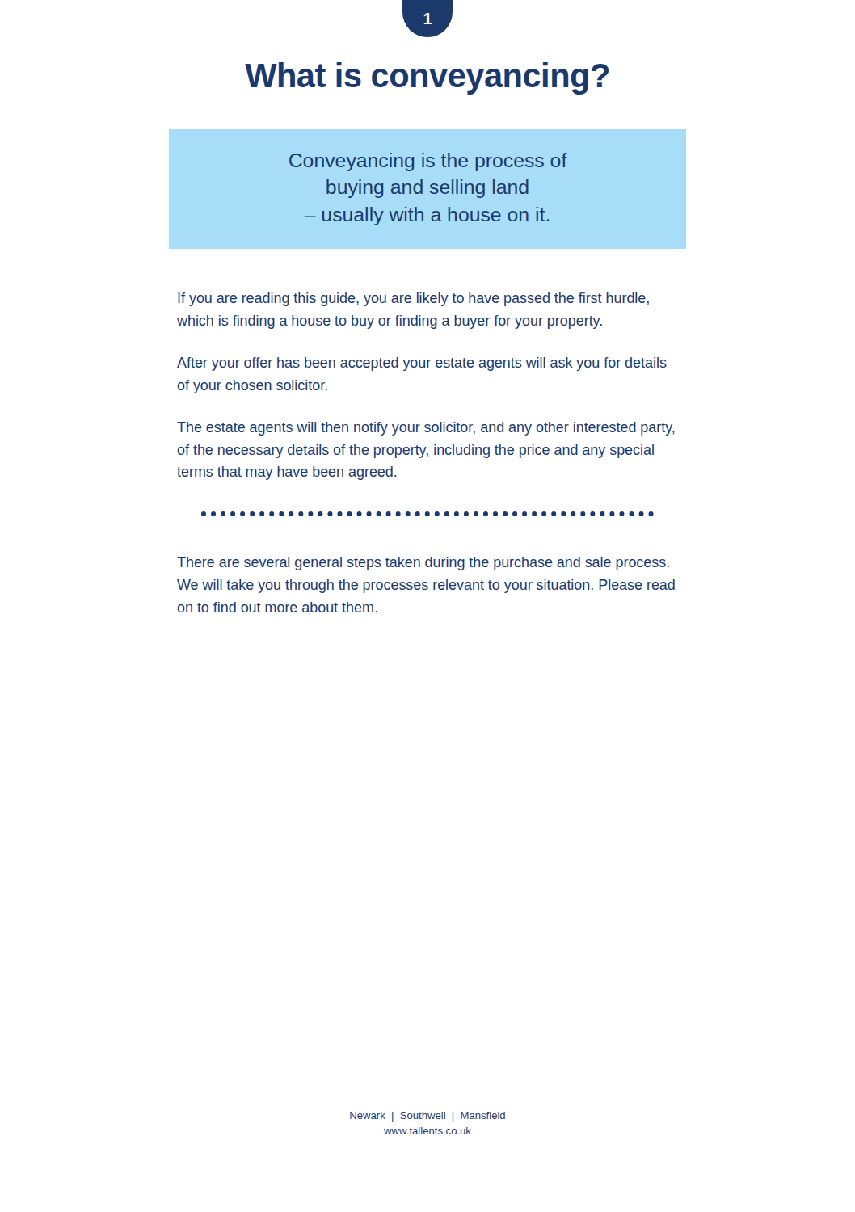1
What is conveyancing?
Conveyancing is the process of
buying and selling land
– usually with a house on it.
If you are reading this guide, you are likely to have passed the first hurdle, which is finding a house to buy or finding a buyer for your property.
After your offer has been accepted your estate agents will ask you for details of your chosen solicitor.
The estate agents will then notify your solicitor, and any other interested party, of the necessary details of the property, including the price and any special terms that may have been agreed.
There are several general steps taken during the purchase and sale process. We will take you through the processes relevant to your situation. Please read on to find out more about them.
Newark | Southwell | Mansfield
www.tallents.co.uk